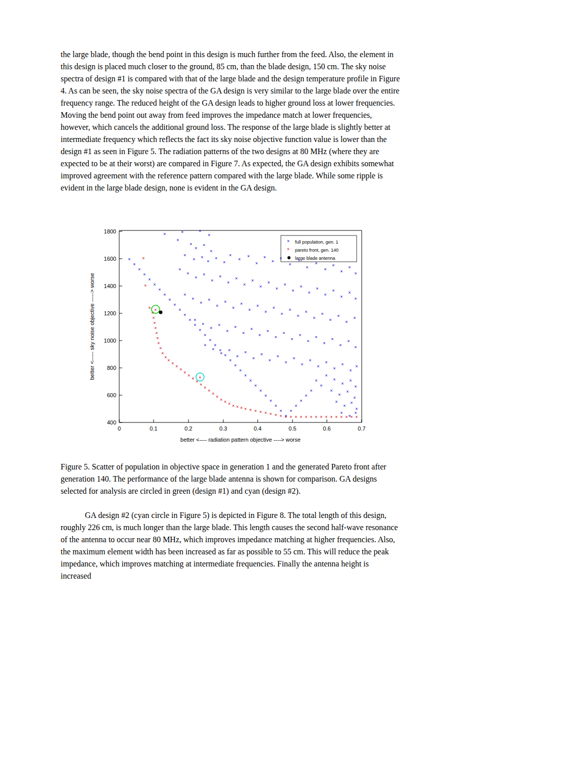the large blade, though the bend point in this design is much further from the feed. Also, the element in this design is placed much closer to the ground, 85 cm, than the blade design, 150 cm. The sky noise spectra of design #1 is compared with that of the large blade and the design temperature profile in Figure 4. As can be seen, the sky noise spectra of the GA design is very similar to the large blade over the entire frequency range. The reduced height of the GA design leads to higher ground loss at lower frequencies. Moving the bend point out away from feed improves the impedance match at lower frequencies, however, which cancels the additional ground loss. The response of the large blade is slightly better at intermediate frequency which reflects the fact its sky noise objective function value is lower than the design #1 as seen in Figure 5. The radiation patterns of the two designs at 80 MHz (where they are expected to be at their worst) are compared in Figure 7. As expected, the GA design exhibits somewhat improved agreement with the reference pattern compared with the large blade. While some ripple is evident in the large blade design, none is evident in the GA design.
400 600 800 1000 1200 1400 1600 1800 0 0.1 0.2 0.3 0.4 0.5 0.6 0.7 better <---- radiation pattern objective ----> worse better <----- sky noise objective -----> worse × full population, gen. 1 × pareto front, gen. 140 large blade antenna × × × × × × × × × × × × × × × × × × × × × × × × × × × × × × × × × × × × × × × × × × × × × × × × × × × × × × × × × × × × × × × × × × × × × × × × × × × × × × × × × × × × × × × × × × × × × × × × × × × × × × × × × × × × × × × × × × × × × × × × × × × × × × × × × × × × × × × × × × × × × × × × × × × × × × × × × × × × × × × × × × × × × × × × × × × × × × × × × × × × × × × × × × × × × × × × × × × × × × × × × × × × × × × × × × × × × × × × × × × × × × × × × × × × ×
Figure 5. Scatter of population in objective space in generation 1 and the generated Pareto front after generation 140. The performance of the large blade antenna is shown for comparison. GA designs selected for analysis are circled in green (design #1) and cyan (design #2).
GA design #2 (cyan circle in Figure 5) is depicted in Figure 8. The total length of this design, roughly 226 cm, is much longer than the large blade. This length causes the second half-wave resonance of the antenna to occur near 80 MHz, which improves impedance matching at higher frequencies. Also, the maximum element width has been increased as far as possible to 55 cm. This will reduce the peak impedance, which improves matching at intermediate frequencies. Finally the antenna height is increased